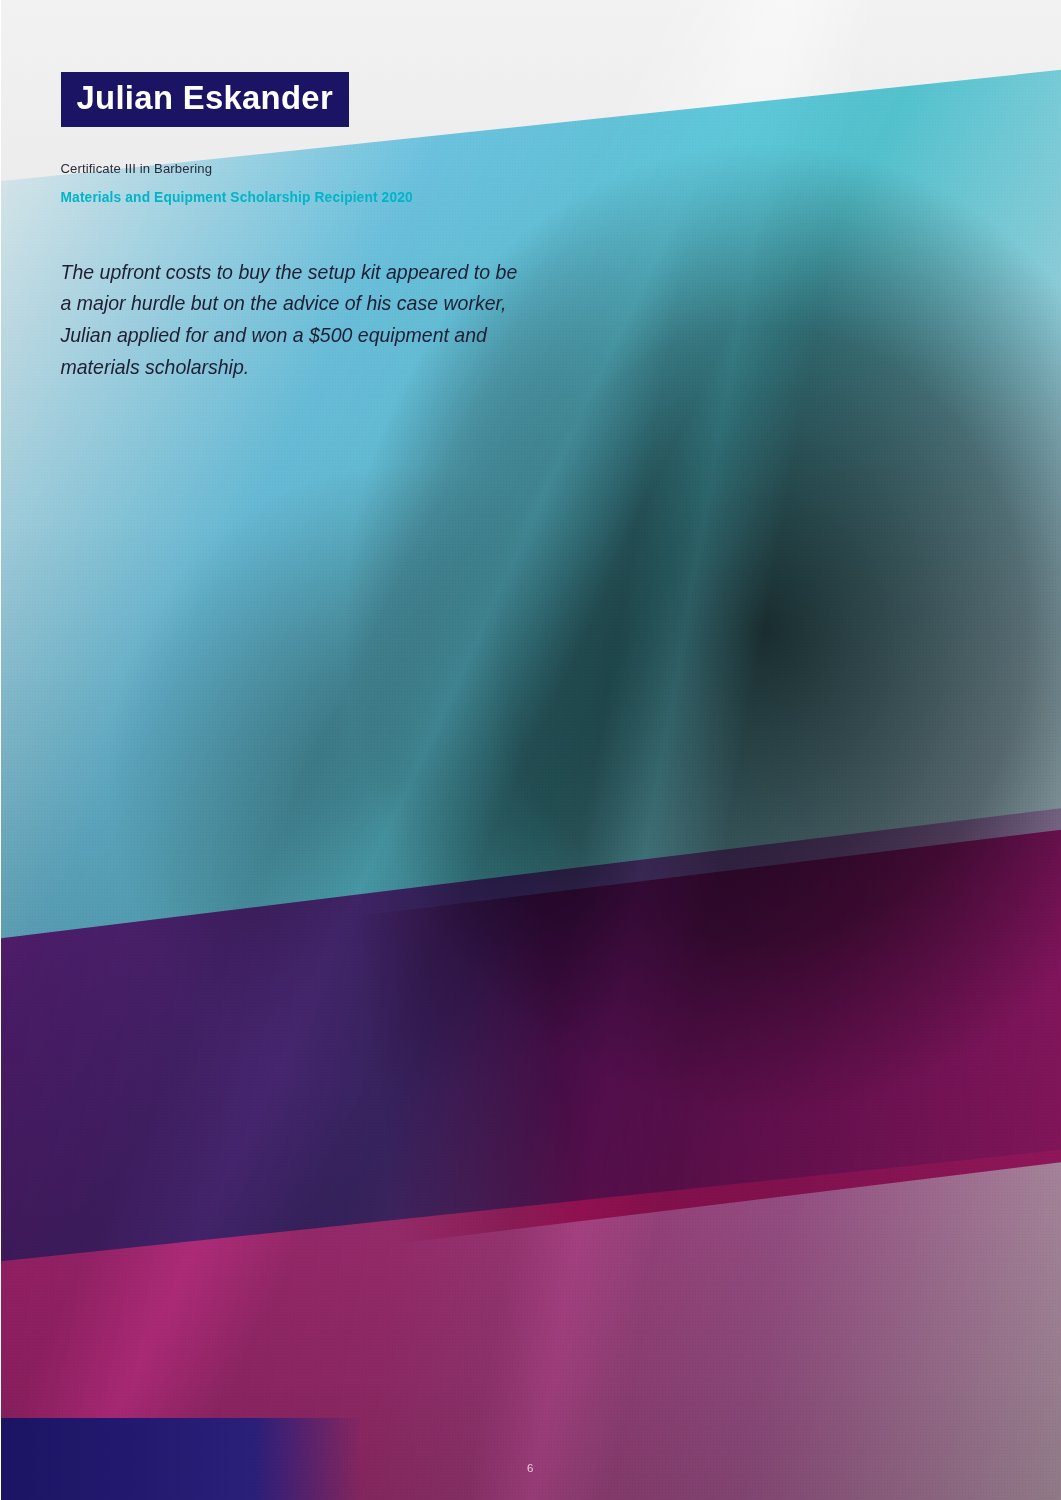Julian Eskander
Certificate III in Barbering
Materials and Equipment Scholarship Recipient 2020
The upfront costs to buy the setup kit appeared to be a major hurdle but on the advice of his case worker, Julian applied for and won a $500 equipment and materials scholarship.
6